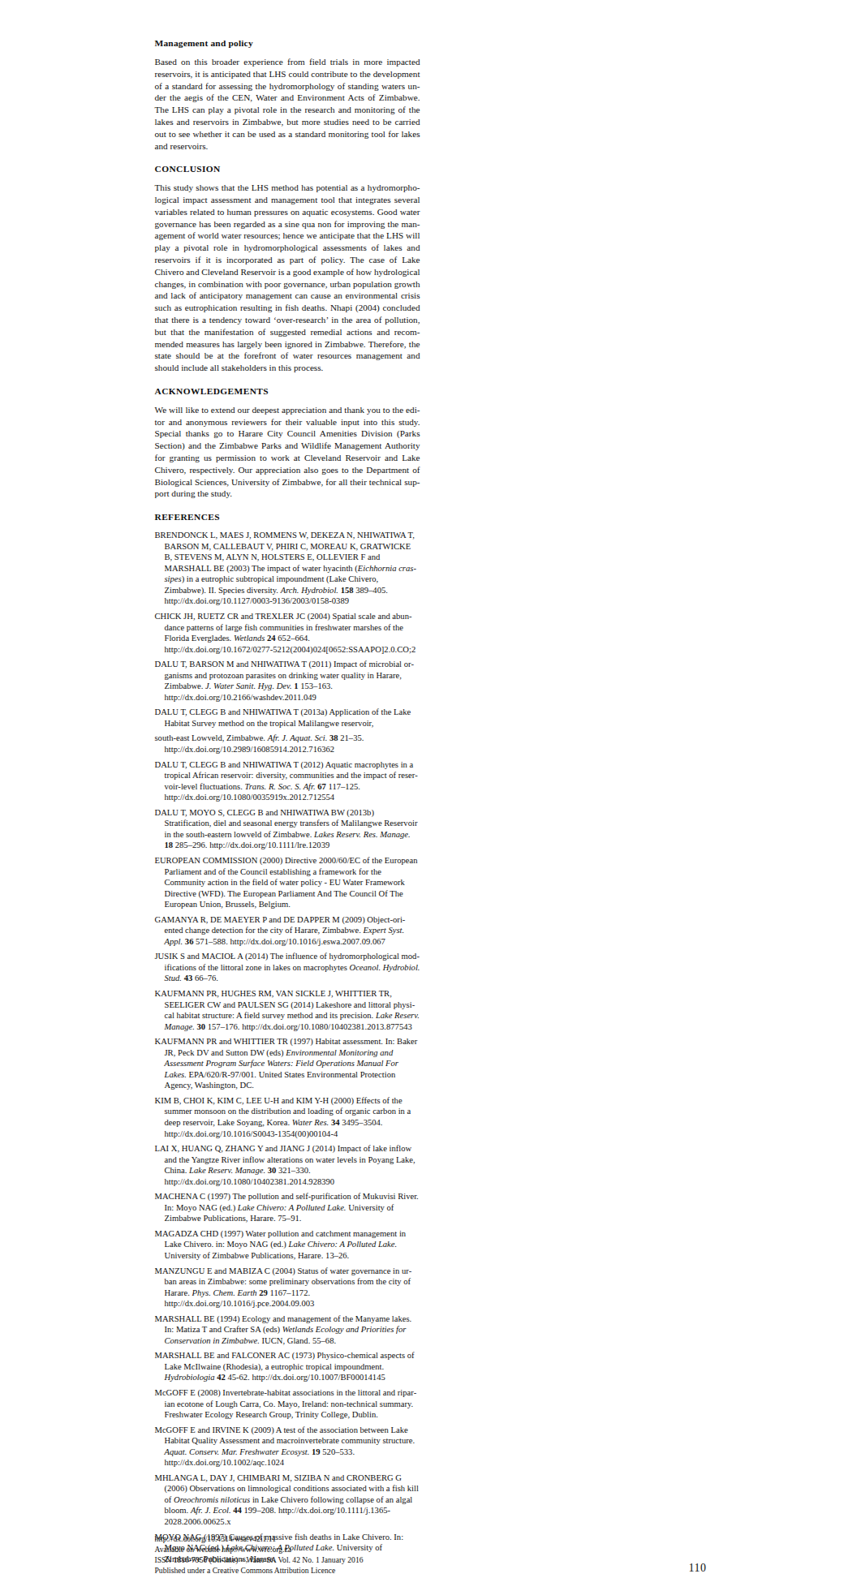Management and policy
Based on this broader experience from field trials in more impacted reservoirs, it is anticipated that LHS could contribute to the development of a standard for assessing the hydromorphology of standing waters under the aegis of the CEN, Water and Environment Acts of Zimbabwe. The LHS can play a pivotal role in the research and monitoring of the lakes and reservoirs in Zimbabwe, but more studies need to be carried out to see whether it can be used as a standard monitoring tool for lakes and reservoirs.
Conclusion
This study shows that the LHS method has potential as a hydromorphological impact assessment and management tool that integrates several variables related to human pressures on aquatic ecosystems. Good water governance has been regarded as a sine qua non for improving the management of world water resources; hence we anticipate that the LHS will play a pivotal role in hydromorphological assessments of lakes and reservoirs if it is incorporated as part of policy. The case of Lake Chivero and Cleveland Reservoir is a good example of how hydrological changes, in combination with poor governance, urban population growth and lack of anticipatory management can cause an environmental crisis such as eutrophication resulting in fish deaths. Nhapi (2004) concluded that there is a tendency toward ‘over-research’ in the area of pollution, but that the manifestation of suggested remedial actions and recommended measures has largely been ignored in Zimbabwe. Therefore, the state should be at the forefront of water resources management and should include all stakeholders in this process.
Acknowledgements
We will like to extend our deepest appreciation and thank you to the editor and anonymous reviewers for their valuable input into this study. Special thanks go to Harare City Council Amenities Division (Parks Section) and the Zimbabwe Parks and Wildlife Management Authority for granting us permission to work at Cleveland Reservoir and Lake Chivero, respectively. Our appreciation also goes to the Department of Biological Sciences, University of Zimbabwe, for all their technical support during the study.
References
BRENDONCK L, MAES J, ROMMENS W, DEKEZA N, NHIWATIWA T, BARSON M, CALLEBAUT V, PHIRI C, MOREAU K, GRATWICKE B, STEVENS M, ALYN N, HOLSTERS E, OLLEVIER F and MARSHALL BE (2003) The impact of water hyacinth (Eichhornia crassipes) in a eutrophic subtropical impoundment (Lake Chivero, Zimbabwe). II. Species diversity. Arch. Hydrobiol. 158 389–405. http://dx.doi.org/10.1127/0003-9136/2003/0158-0389
CHICK JH, RUETZ CR and TREXLER JC (2004) Spatial scale and abundance patterns of large fish communities in freshwater marshes of the Florida Everglades. Wetlands 24 652–664. http://dx.doi.org/10.1672/0277-5212(2004)024[0652:SSAAPO]2.0.CO;2
DALU T, BARSON M and NHIWATIWA T (2011) Impact of microbial organisms and protozoan parasites on drinking water quality in Harare, Zimbabwe. J. Water Sanit. Hyg. Dev. 1 153–163. http://dx.doi.org/10.2166/washdev.2011.049
DALU T, CLEGG B and NHIWATIWA T (2013a) Application of the Lake Habitat Survey method on the tropical Malilangwe reservoir,
south-east Lowveld, Zimbabwe. Afr. J. Aquat. Sci. 38 21–35. http://dx.doi.org/10.2989/16085914.2012.716362
DALU T, CLEGG B and NHIWATIWA T (2012) Aquatic macrophytes in a tropical African reservoir: diversity, communities and the impact of reservoir-level fluctuations. Trans. R. Soc. S. Afr. 67 117–125. http://dx.doi.org/10.1080/0035919x.2012.712554
DALU T, MOYO S, CLEGG B and NHIWATIWA BW (2013b) Stratification, diel and seasonal energy transfers of Malilangwe Reservoir in the south-eastern lowveld of Zimbabwe. Lakes Reserv. Res. Manage. 18 285–296. http://dx.doi.org/10.1111/lre.12039
EUROPEAN COMMISSION (2000) Directive 2000/60/EC of the European Parliament and of the Council establishing a framework for the Community action in the field of water policy - EU Water Framework Directive (WFD). The European Parliament And The Council Of The European Union, Brussels, Belgium.
GAMANYA R, DE MAEYER P and DE DAPPER M (2009) Object-oriented change detection for the city of Harare, Zimbabwe. Expert Syst. Appl. 36 571–588. http://dx.doi.org/10.1016/j.eswa.2007.09.067
JUSIK S and MACIOŁ A (2014) The influence of hydromorphological modifications of the littoral zone in lakes on macrophytes Oceanol. Hydrobiol. Stud. 43 66–76.
KAUFMANN PR, HUGHES RM, VAN SICKLE J, WHITTIER TR, SEELIGER CW and PAULSEN SG (2014) Lakeshore and littoral physical habitat structure: A field survey method and its precision. Lake Reserv. Manage. 30 157–176. http://dx.doi.org/10.1080/10402381.2013.877543
KAUFMANN PR and WHITTIER TR (1997) Habitat assessment. In: Baker JR, Peck DV and Sutton DW (eds) Environmental Monitoring and Assessment Program Surface Waters: Field Operations Manual For Lakes. EPA/620/R-97/001. United States Environmental Protection Agency, Washington, DC.
KIM B, CHOI K, KIM C, LEE U-H and KIM Y-H (2000) Effects of the summer monsoon on the distribution and loading of organic carbon in a deep reservoir, Lake Soyang, Korea. Water Res. 34 3495–3504. http://dx.doi.org/10.1016/S0043-1354(00)00104-4
LAI X, HUANG Q, ZHANG Y and JIANG J (2014) Impact of lake inflow and the Yangtze River inflow alterations on water levels in Poyang Lake, China. Lake Reserv. Manage. 30 321–330. http://dx.doi.org/10.1080/10402381.2014.928390
MACHENA C (1997) The pollution and self-purification of Mukuvisi River. In: Moyo NAG (ed.) Lake Chivero: A Polluted Lake. University of Zimbabwe Publications, Harare. 75–91.
MAGADZA CHD (1997) Water pollution and catchment management in Lake Chivero. in: Moyo NAG (ed.) Lake Chivero: A Polluted Lake. University of Zimbabwe Publications, Harare. 13–26.
MANZUNGU E and MABIZA C (2004) Status of water governance in urban areas in Zimbabwe: some preliminary observations from the city of Harare. Phys. Chem. Earth 29 1167–1172. http://dx.doi.org/10.1016/j.pce.2004.09.003
MARSHALL BE (1994) Ecology and management of the Manyame lakes. In: Matiza T and Crafter SA (eds) Wetlands Ecology and Priorities for Conservation in Zimbabwe. IUCN, Gland. 55–68.
MARSHALL BE and FALCONER AC (1973) Physico-chemical aspects of Lake McIlwaine (Rhodesia), a eutrophic tropical impoundment. Hydrobiologia 42 45-62. http://dx.doi.org/10.1007/BF00014145
McGOFF E (2008) Invertebrate-habitat associations in the littoral and riparian ecotone of Lough Carra, Co. Mayo, Ireland: non-technical summary. Freshwater Ecology Research Group, Trinity College, Dublin.
McGOFF E and IRVINE K (2009) A test of the association between Lake Habitat Quality Assessment and macroinvertebrate community structure. Aquat. Conserv. Mar. Freshwater Ecosyst. 19 520–533. http://dx.doi.org/10.1002/aqc.1024
MHLANGA L, DAY J, CHIMBARI M, SIZIBA N and CRONBERG G (2006) Observations on limnological conditions associated with a fish kill of Oreochromis niloticus in Lake Chivero following collapse of an algal bloom. Afr. J. Ecol. 44 199–208. http://dx.doi.org/10.1111/j.1365-2028.2006.00625.x
MOYO NAG (1997) Causes of massive fish deaths in Lake Chivero. In: Moyo NAG (ed.) Lake Chivero: A Polluted Lake. University of Zimbabwe Publications, Harare.
http://dx.doi.org/10.4314/wsa.v42i1.11
Available on website http://www.wrc.org.za
ISSN 1816-7950 (On-line) = Water SA Vol. 42 No. 1 January 2016
Published under a Creative Commons Attribution Licence
110